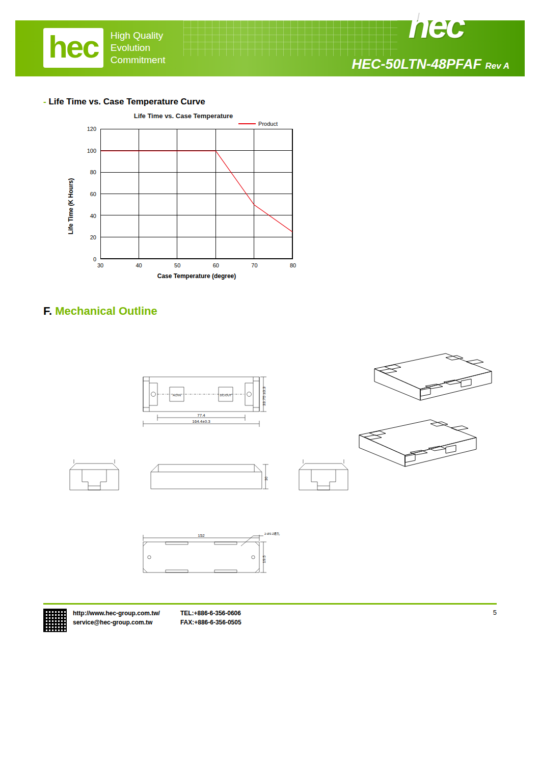hec
High Quality
Evolution
Commitment
hec
HEC-50LTN-48PFAF Rev A
- Life Time vs. Case Temperature Curve
Life Time vs. Case Temperature
Product
Life Time (K Hours)
120 100 80 60 40 20 0
30 40 50 60 70 80
Case Temperature (degree)
F. Mechanical Outline
77.4 164.4±0.3 33.75 ±0.3 AC/IN DC/OUT
30
152 19.5 2-Ø3.2通孔
http://www.hec-group.com.tw/
service@hec-group.com.tw
TEL:+886-6-356-0606
FAX:+886-6-356-0505
5